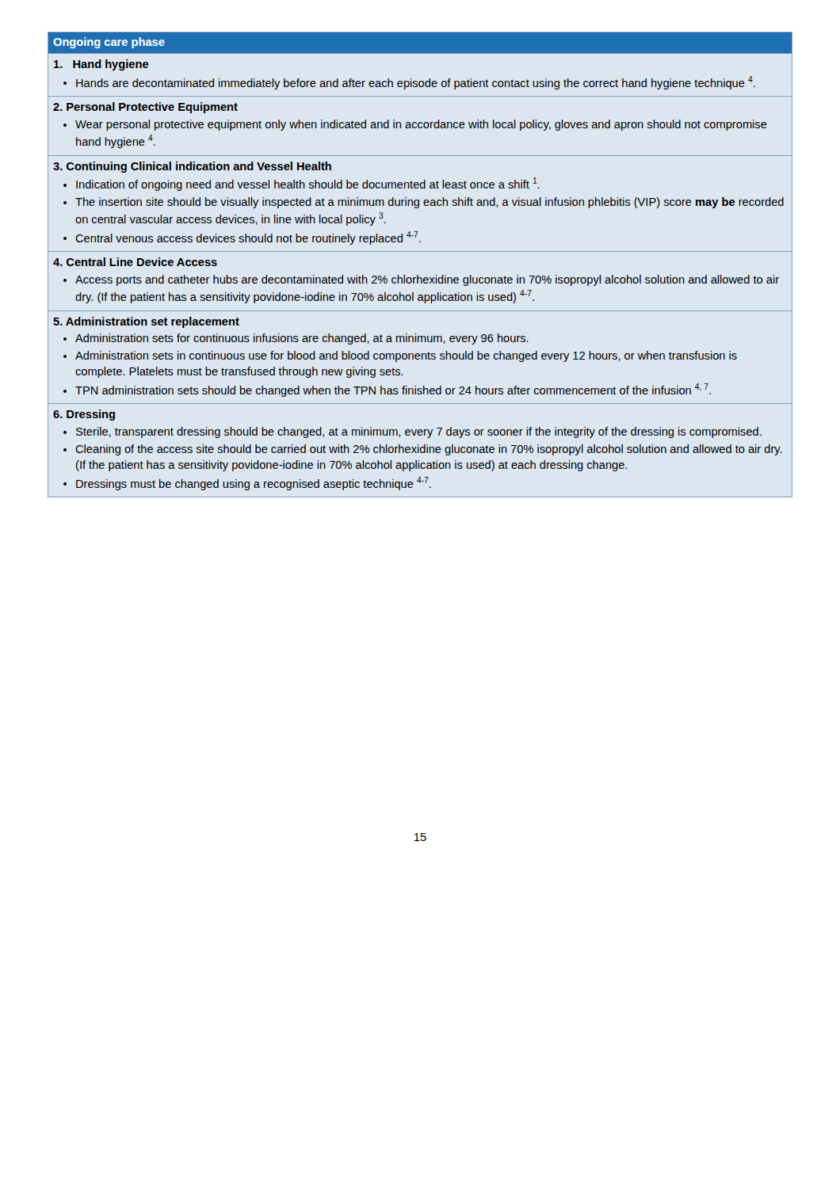| Ongoing care phase |
| 1. Hand hygiene Hands are decontaminated immediately before and after each episode of patient contact using the correct hand hygiene technique 4 . |
| 2. Personal Protective Equipment Wear personal protective equipment only when indicated and in accordance with local policy, gloves and apron should not compromise hand hygiene 4 . |
| 3. Continuing Clinical indication and Vessel Health Indication of ongoing need and vessel health should be documented at least once a shift 1 . The insertion site should be visually inspected at a minimum during each shift and, a visual infusion phlebitis (VIP) score may be recorded on central vascular access devices, in line with local policy 3 . Central venous access devices should not be routinely replaced 4-7 . |
| 4. Central Line Device Access Access ports and catheter hubs are decontaminated with 2% chlorhexidine gluconate in 70% isopropyl alcohol solution and allowed to air dry. (If the patient has a sensitivity povidone-iodine in 70% alcohol application is used) 4-7 . |
| 5. Administration set replacement Administration sets for continuous infusions are changed, at a minimum, every 96 hours. Administration sets in continuous use for blood and blood components should be changed every 12 hours, or when transfusion is complete. Platelets must be transfused through new giving sets. TPN administration sets should be changed when the TPN has finished or 24 hours after commencement of the infusion 4, 7 . |
| 6. Dressing Sterile, transparent dressing should be changed, at a minimum, every 7 days or sooner if the integrity of the dressing is compromised. Cleaning of the access site should be carried out with 2% chlorhexidine gluconate in 70% isopropyl alcohol solution and allowed to air dry. (If the patient has a sensitivity povidone-iodine in 70% alcohol application is used) at each dressing change. Dressings must be changed using a recognised aseptic technique 4-7 . |
15